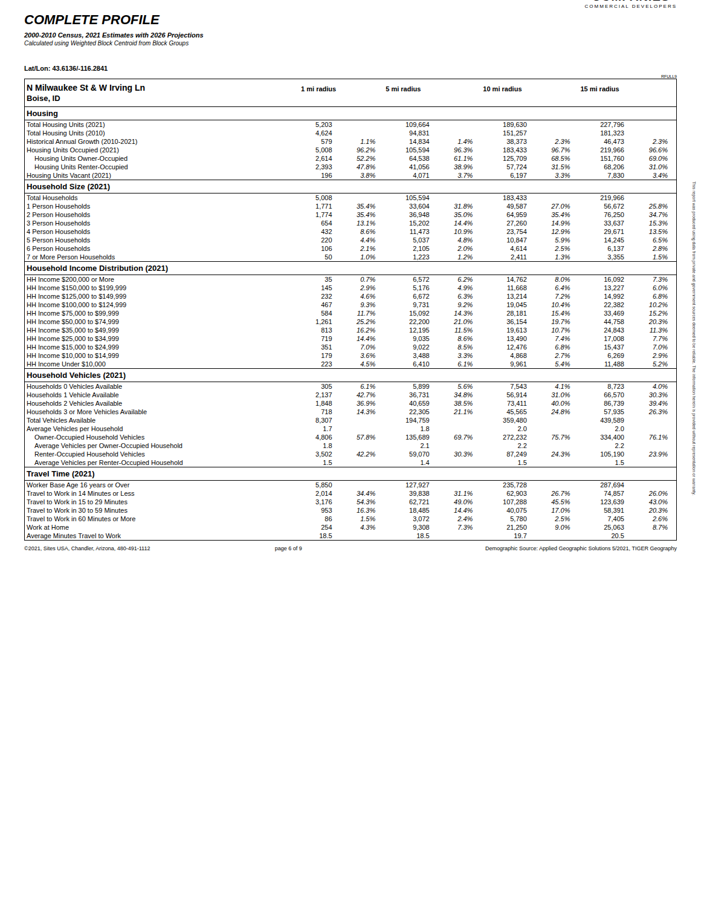HAWKINS
COMPANIES
COMMERCIAL DEVELOPERS
COMPLETE PROFILE
2000-2010 Census, 2021 Estimates with 2026 Projections
Calculated using Weighted Block Centroid from Block Groups
Lat/Lon: 43.6136/-116.2841
RFULL9
This report was produced using data from private and government sources deemed to be reliable. The information herein is provided without representation or warranty.
| N Milwaukee St & W Irving Ln | 1 mi radius | 5 mi radius | 10 mi radius | 15 mi radius |
| Boise, ID | |
| Housing | |
| Total Housing Units (2021) | 5,203 | | 109,664 | | 189,630 | | 227,796 | |
| Total Housing Units (2010) | 4,624 | | 94,831 | | 151,257 | | 181,323 | |
| Historical Annual Growth (2010-2021) | 579 | 1.1% | 14,834 | 1.4% | 38,373 | 2.3% | 46,473 | 2.3% |
| Housing Units Occupied (2021) | 5,008 | 96.2% | 105,594 | 96.3% | 183,433 | 96.7% | 219,966 | 96.6% |
| Housing Units Owner-Occupied | 2,614 | 52.2% | 64,538 | 61.1% | 125,709 | 68.5% | 151,760 | 69.0% |
| Housing Units Renter-Occupied | 2,393 | 47.8% | 41,056 | 38.9% | 57,724 | 31.5% | 68,206 | 31.0% |
| Housing Units Vacant (2021) | 196 | 3.8% | 4,071 | 3.7% | 6,197 | 3.3% | 7,830 | 3.4% |
| Household Size (2021) | |
| Total Households | 5,008 | | 105,594 | | 183,433 | | 219,966 | |
| 1 Person Households | 1,771 | 35.4% | 33,604 | 31.8% | 49,587 | 27.0% | 56,672 | 25.8% |
| 2 Person Households | 1,774 | 35.4% | 36,948 | 35.0% | 64,959 | 35.4% | 76,250 | 34.7% |
| 3 Person Households | 654 | 13.1% | 15,202 | 14.4% | 27,260 | 14.9% | 33,637 | 15.3% |
| 4 Person Households | 432 | 8.6% | 11,473 | 10.9% | 23,754 | 12.9% | 29,671 | 13.5% |
| 5 Person Households | 220 | 4.4% | 5,037 | 4.8% | 10,847 | 5.9% | 14,245 | 6.5% |
| 6 Person Households | 106 | 2.1% | 2,105 | 2.0% | 4,614 | 2.5% | 6,137 | 2.8% |
| 7 or More Person Households | 50 | 1.0% | 1,223 | 1.2% | 2,411 | 1.3% | 3,355 | 1.5% |
| Household Income Distribution (2021) | |
| HH Income $200,000 or More | 35 | 0.7% | 6,572 | 6.2% | 14,762 | 8.0% | 16,092 | 7.3% |
| HH Income $150,000 to $199,999 | 145 | 2.9% | 5,176 | 4.9% | 11,668 | 6.4% | 13,227 | 6.0% |
| HH Income $125,000 to $149,999 | 232 | 4.6% | 6,672 | 6.3% | 13,214 | 7.2% | 14,992 | 6.8% |
| HH Income $100,000 to $124,999 | 467 | 9.3% | 9,731 | 9.2% | 19,045 | 10.4% | 22,382 | 10.2% |
| HH Income $75,000 to $99,999 | 584 | 11.7% | 15,092 | 14.3% | 28,181 | 15.4% | 33,469 | 15.2% |
| HH Income $50,000 to $74,999 | 1,261 | 25.2% | 22,200 | 21.0% | 36,154 | 19.7% | 44,758 | 20.3% |
| HH Income $35,000 to $49,999 | 813 | 16.2% | 12,195 | 11.5% | 19,613 | 10.7% | 24,843 | 11.3% |
| HH Income $25,000 to $34,999 | 719 | 14.4% | 9,035 | 8.6% | 13,490 | 7.4% | 17,008 | 7.7% |
| HH Income $15,000 to $24,999 | 351 | 7.0% | 9,022 | 8.5% | 12,476 | 6.8% | 15,437 | 7.0% |
| HH Income $10,000 to $14,999 | 179 | 3.6% | 3,488 | 3.3% | 4,868 | 2.7% | 6,269 | 2.9% |
| HH Income Under $10,000 | 223 | 4.5% | 6,410 | 6.1% | 9,961 | 5.4% | 11,488 | 5.2% |
| Household Vehicles (2021) | |
| Households 0 Vehicles Available | 305 | 6.1% | 5,899 | 5.6% | 7,543 | 4.1% | 8,723 | 4.0% |
| Households 1 Vehicle Available | 2,137 | 42.7% | 36,731 | 34.8% | 56,914 | 31.0% | 66,570 | 30.3% |
| Households 2 Vehicles Available | 1,848 | 36.9% | 40,659 | 38.5% | 73,411 | 40.0% | 86,739 | 39.4% |
| Households 3 or More Vehicles Available | 718 | 14.3% | 22,305 | 21.1% | 45,565 | 24.8% | 57,935 | 26.3% |
| Total Vehicles Available | 8,307 | | 194,759 | | 359,480 | | 439,589 | |
| Average Vehicles per Household | 1.7 | | 1.8 | | 2.0 | | 2.0 | |
| Owner-Occupied Household Vehicles | 4,806 | 57.8% | 135,689 | 69.7% | 272,232 | 75.7% | 334,400 | 76.1% |
| Average Vehicles per Owner-Occupied Household | 1.8 | | 2.1 | | 2.2 | | 2.2 | |
| Renter-Occupied Household Vehicles | 3,502 | 42.2% | 59,070 | 30.3% | 87,249 | 24.3% | 105,190 | 23.9% |
| Average Vehicles per Renter-Occupied Household | 1.5 | | 1.4 | | 1.5 | | 1.5 | |
| Travel Time (2021) | |
| Worker Base Age 16 years or Over | 5,850 | | 127,927 | | 235,728 | | 287,694 | |
| Travel to Work in 14 Minutes or Less | 2,014 | 34.4% | 39,838 | 31.1% | 62,903 | 26.7% | 74,857 | 26.0% |
| Travel to Work in 15 to 29 Minutes | 3,176 | 54.3% | 62,721 | 49.0% | 107,288 | 45.5% | 123,639 | 43.0% |
| Travel to Work in 30 to 59 Minutes | 953 | 16.3% | 18,485 | 14.4% | 40,075 | 17.0% | 58,391 | 20.3% |
| Travel to Work in 60 Minutes or More | 86 | 1.5% | 3,072 | 2.4% | 5,780 | 2.5% | 7,405 | 2.6% |
| Work at Home | 254 | 4.3% | 9,308 | 7.3% | 21,250 | 9.0% | 25,063 | 8.7% |
| Average Minutes Travel to Work | 18.5 | | 18.5 | | 19.7 | | 20.5 | |
| ©2021, Sites USA, Chandler, Arizona, 480-491-1112 | page 6 of 9 | Demographic Source: Applied Geographic Solutions 5/2021, TIGER Geography |